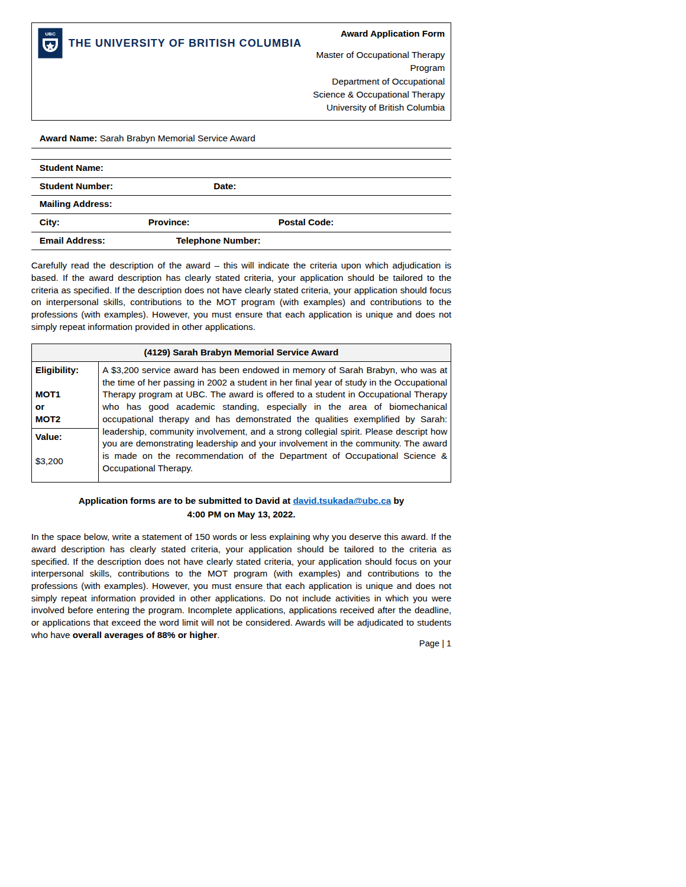UBC
THE UNIVERSITY OF BRITISH COLUMBIA
Award Application Form
Master of Occupational Therapy Program
Department of Occupational Science & Occupational Therapy
University of British Columbia
Award Name: Sarah Brabyn Memorial Service Award
Student Name:
Student Number: Date:
Mailing Address:
City: Province: Postal Code:
Email Address: Telephone Number:
Carefully read the description of the award – this will indicate the criteria upon which adjudication is based. If the award description has clearly stated criteria, your application should be tailored to the criteria as specified. If the description does not have clearly stated criteria, your application should focus on interpersonal skills, contributions to the MOT program (with examples) and contributions to the professions (with examples). However, you must ensure that each application is unique and does not simply repeat information provided in other applications.
| (4129) Sarah Brabyn Memorial Service Award |
| --- |
| Eligibility: MOT1 or MOT2 | A $3,200 service award has been endowed in memory of Sarah Brabyn, who was at the time of her passing in 2002 a student in her final year of study in the Occupational Therapy program at UBC. The award is offered to a student in Occupational Therapy who has good academic standing, especially in the area of biomechanical occupational therapy and has demonstrated the qualities exemplified by Sarah: leadership, community involvement, and a strong collegial spirit. Please descript how you are demonstrating leadership and your involvement in the community. The award is made on the recommendation of the Department of Occupational Science & Occupational Therapy. |
| Value: $3,200 |
Application forms are to be submitted to David at david.tsukada@ubc.ca by
4:00 PM on May 13, 2022.
In the space below, write a statement of 150 words or less explaining why you deserve this award. If the award description has clearly stated criteria, your application should be tailored to the criteria as specified. If the description does not have clearly stated criteria, your application should focus on your interpersonal skills, contributions to the MOT program (with examples) and contributions to the professions (with examples). However, you must ensure that each application is unique and does not simply repeat information provided in other applications. Do not include activities in which you were involved before entering the program. Incomplete applications, applications received after the deadline, or applications that exceed the word limit will not be considered. Awards will be adjudicated to students who have overall averages of 88% or higher.
Page | 1